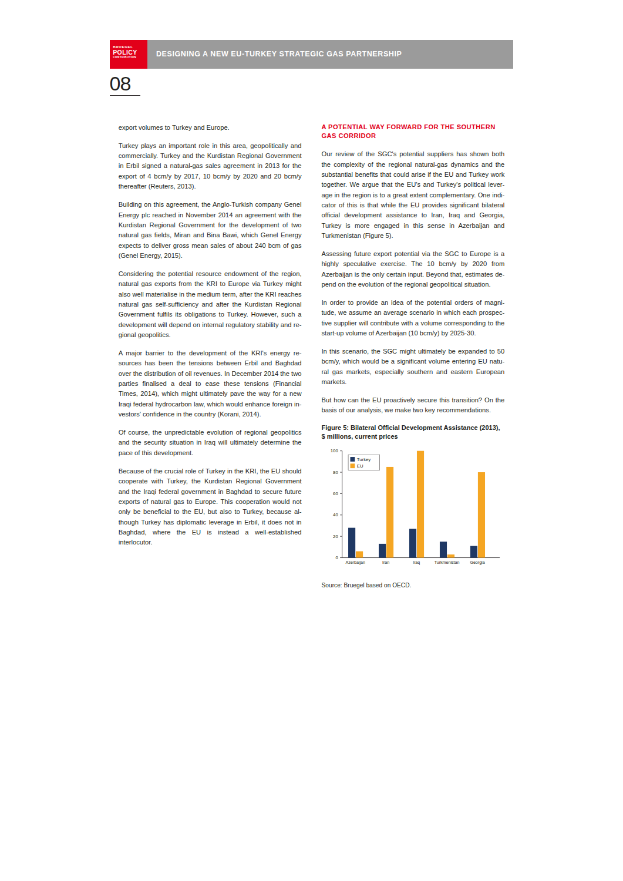BRUEGEL
POLICY
CONTRIBUTION
Designing a new EU-Turkey strategic gas partnership
08
export volumes to Turkey and Europe.
Turkey plays an important role in this area, geopolitically and commercially. Turkey and the Kurdistan Regional Government in Erbil signed a natural-gas sales agreement in 2013 for the export of 4 bcm/y by 2017, 10 bcm/y by 2020 and 20 bcm/y thereafter (Reuters, 2013).
Building on this agreement, the Anglo-Turkish company Genel Energy plc reached in November 2014 an agreement with the Kurdistan Regional Government for the development of two natural gas fields, Miran and Bina Bawi, which Genel Energy expects to deliver gross mean sales of about 240 bcm of gas (Genel Energy, 2015).
Considering the potential resource endowment of the region, natural gas exports from the KRI to Europe via Turkey might also well materialise in the medium term, after the KRI reaches natural gas self-sufficiency and after the Kurdistan Regional Government fulfils its obligations to Turkey. However, such a development will depend on internal regulatory stability and regional geopolitics.
A major barrier to the development of the KRI's energy resources has been the tensions between Erbil and Baghdad over the distribution of oil revenues. In December 2014 the two parties finalised a deal to ease these tensions (Financial Times, 2014), which might ultimately pave the way for a new Iraqi federal hydrocarbon law, which would enhance foreign investors' confidence in the country (Korani, 2014).
Of course, the unpredictable evolution of regional geopolitics and the security situation in Iraq will ultimately determine the pace of this development.
Because of the crucial role of Turkey in the KRI, the EU should cooperate with Turkey, the Kurdistan Regional Government and the Iraqi federal government in Baghdad to secure future exports of natural gas to Europe. This cooperation would not only be beneficial to the EU, but also to Turkey, because although Turkey has diplomatic leverage in Erbil, it does not in Baghdad, where the EU is instead a well-established interlocutor.
A potential way forward for the Southern Gas Corridor
Our review of the SGC's potential suppliers has shown both the complexity of the regional natural-gas dynamics and the substantial benefits that could arise if the EU and Turkey work together. We argue that the EU's and Turkey's political leverage in the region is to a great extent complementary. One indicator of this is that while the EU provides significant bilateral official development assistance to Iran, Iraq and Georgia, Turkey is more engaged in this sense in Azerbaijan and Turkmenistan (Figure 5).
Assessing future export potential via the SGC to Europe is a highly speculative exercise. The 10 bcm/y by 2020 from Azerbaijan is the only certain input. Beyond that, estimates depend on the evolution of the regional geopolitical situation.
In order to provide an idea of the potential orders of magnitude, we assume an average scenario in which each prospective supplier will contribute with a volume corresponding to the start-up volume of Azerbaijan (10 bcm/y) by 2025-30.
In this scenario, the SGC might ultimately be expanded to 50 bcm/y, which would be a significant volume entering EU natural gas markets, especially southern and eastern European markets.
But how can the EU proactively secure this transition? On the basis of our analysis, we make two key recommendations.
Figure 5: Bilateral Official Development Assistance (2013), $ millions, current prices
0 20 40 60 80 100 Turkey EU Azerbaijan Iran Iraq Turkmenistan Georgia
Source: Bruegel based on OECD.